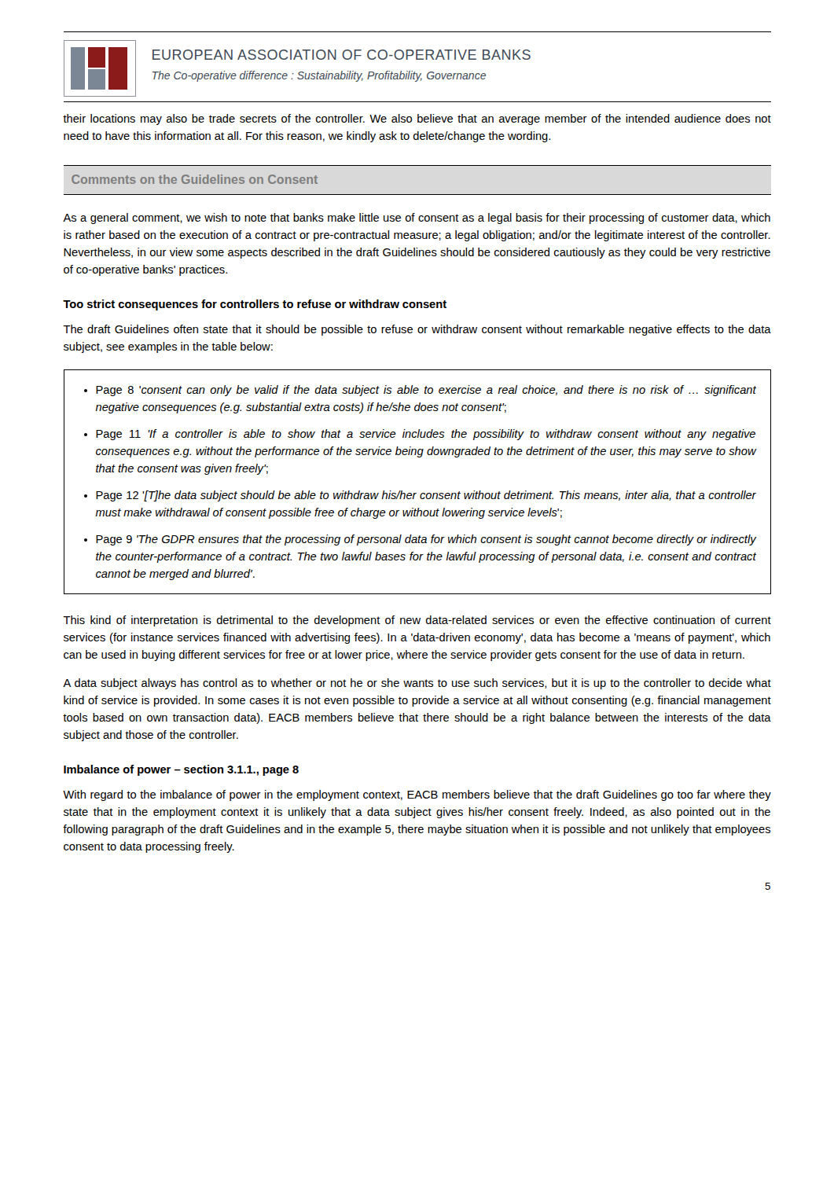EUROPEAN ASSOCIATION OF CO-OPERATIVE BANKS
The Co-operative difference : Sustainability, Profitability, Governance
their locations may also be trade secrets of the controller. We also believe that an average member of the intended audience does not need to have this information at all. For this reason, we kindly ask to delete/change the wording.
Comments on the Guidelines on Consent
As a general comment, we wish to note that banks make little use of consent as a legal basis for their processing of customer data, which is rather based on the execution of a contract or pre-contractual measure; a legal obligation; and/or the legitimate interest of the controller. Nevertheless, in our view some aspects described in the draft Guidelines should be considered cautiously as they could be very restrictive of co-operative banks' practices.
Too strict consequences for controllers to refuse or withdraw consent
The draft Guidelines often state that it should be possible to refuse or withdraw consent without remarkable negative effects to the data subject, see examples in the table below:
Page 8 'consent can only be valid if the data subject is able to exercise a real choice, and there is no risk of … significant negative consequences (e.g. substantial extra costs) if he/she does not consent';
Page 11 'If a controller is able to show that a service includes the possibility to withdraw consent without any negative consequences e.g. without the performance of the service being downgraded to the detriment of the user, this may serve to show that the consent was given freely';
Page 12 '[T]he data subject should be able to withdraw his/her consent without detriment. This means, inter alia, that a controller must make withdrawal of consent possible free of charge or without lowering service levels';
Page 9 'The GDPR ensures that the processing of personal data for which consent is sought cannot become directly or indirectly the counter-performance of a contract. The two lawful bases for the lawful processing of personal data, i.e. consent and contract cannot be merged and blurred'.
This kind of interpretation is detrimental to the development of new data-related services or even the effective continuation of current services (for instance services financed with advertising fees). In a 'data-driven economy', data has become a 'means of payment', which can be used in buying different services for free or at lower price, where the service provider gets consent for the use of data in return.
A data subject always has control as to whether or not he or she wants to use such services, but it is up to the controller to decide what kind of service is provided. In some cases it is not even possible to provide a service at all without consenting (e.g. financial management tools based on own transaction data). EACB members believe that there should be a right balance between the interests of the data subject and those of the controller.
Imbalance of power – section 3.1.1., page 8
With regard to the imbalance of power in the employment context, EACB members believe that the draft Guidelines go too far where they state that in the employment context it is unlikely that a data subject gives his/her consent freely. Indeed, as also pointed out in the following paragraph of the draft Guidelines and in the example 5, there maybe situation when it is possible and not unlikely that employees consent to data processing freely.
5